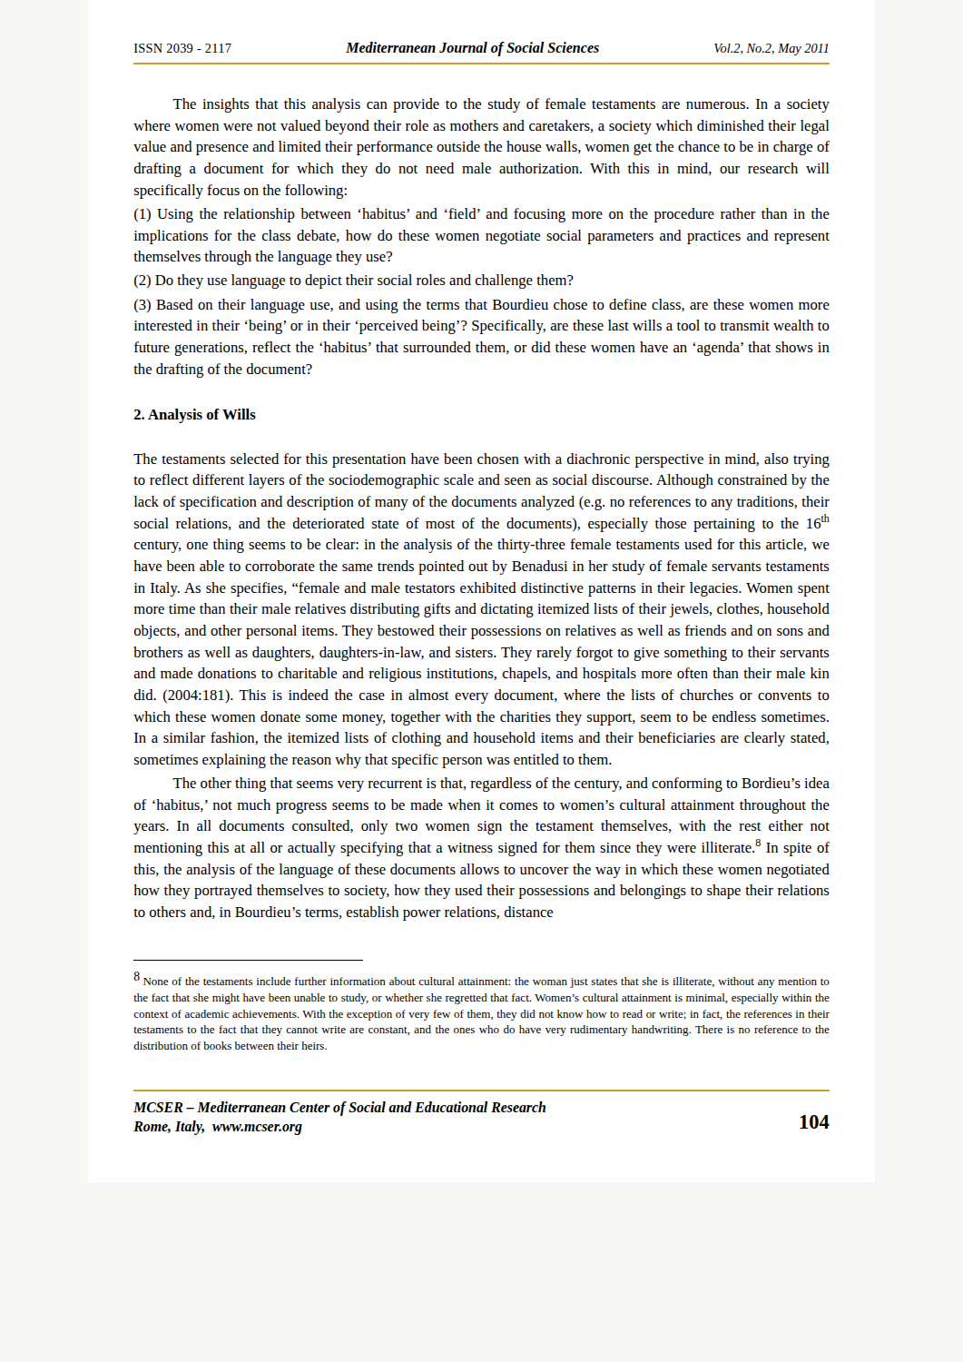ISSN 2039 - 2117 Mediterranean Journal of Social Sciences Vol.2, No.2, May 2011
The insights that this analysis can provide to the study of female testaments are numerous. In a society where women were not valued beyond their role as mothers and caretakers, a society which diminished their legal value and presence and limited their performance outside the house walls, women get the chance to be in charge of drafting a document for which they do not need male authorization. With this in mind, our research will specifically focus on the following:
(1) Using the relationship between ‘habitus’ and ‘field’ and focusing more on the procedure rather than in the implications for the class debate, how do these women negotiate social parameters and practices and represent themselves through the language they use?
(2) Do they use language to depict their social roles and challenge them?
(3) Based on their language use, and using the terms that Bourdieu chose to define class, are these women more interested in their ‘being’ or in their ‘perceived being’? Specifically, are these last wills a tool to transmit wealth to future generations, reflect the ‘habitus’ that surrounded them, or did these women have an ‘agenda’ that shows in the drafting of the document?
2. Analysis of Wills
The testaments selected for this presentation have been chosen with a diachronic perspective in mind, also trying to reflect different layers of the sociodemographic scale and seen as social discourse. Although constrained by the lack of specification and description of many of the documents analyzed (e.g. no references to any traditions, their social relations, and the deteriorated state of most of the documents), especially those pertaining to the 16th century, one thing seems to be clear: in the analysis of the thirty-three female testaments used for this article, we have been able to corroborate the same trends pointed out by Benadusi in her study of female servants testaments in Italy. As she specifies, “female and male testators exhibited distinctive patterns in their legacies. Women spent more time than their male relatives distributing gifts and dictating itemized lists of their jewels, clothes, household objects, and other personal items. They bestowed their possessions on relatives as well as friends and on sons and brothers as well as daughters, daughters-in-law, and sisters. They rarely forgot to give something to their servants and made donations to charitable and religious institutions, chapels, and hospitals more often than their male kin did. (2004:181). This is indeed the case in almost every document, where the lists of churches or convents to which these women donate some money, together with the charities they support, seem to be endless sometimes. In a similar fashion, the itemized lists of clothing and household items and their beneficiaries are clearly stated, sometimes explaining the reason why that specific person was entitled to them.
The other thing that seems very recurrent is that, regardless of the century, and conforming to Bordieu’s idea of ‘habitus,’ not much progress seems to be made when it comes to women’s cultural attainment throughout the years. In all documents consulted, only two women sign the testament themselves, with the rest either not mentioning this at all or actually specifying that a witness signed for them since they were illiterate.8 In spite of this, the analysis of the language of these documents allows to uncover the way in which these women negotiated how they portrayed themselves to society, how they used their possessions and belongings to shape their relations to others and, in Bourdieu’s terms, establish power relations, distance
8 None of the testaments include further information about cultural attainment: the woman just states that she is illiterate, without any mention to the fact that she might have been unable to study, or whether she regretted that fact. Women’s cultural attainment is minimal, especially within the context of academic achievements. With the exception of very few of them, they did not know how to read or write; in fact, the references in their testaments to the fact that they cannot write are constant, and the ones who do have very rudimentary handwriting. There is no reference to the distribution of books between their heirs.
MCSER – Mediterranean Center of Social and Educational Research
Rome, Italy, www.mcser.org
104